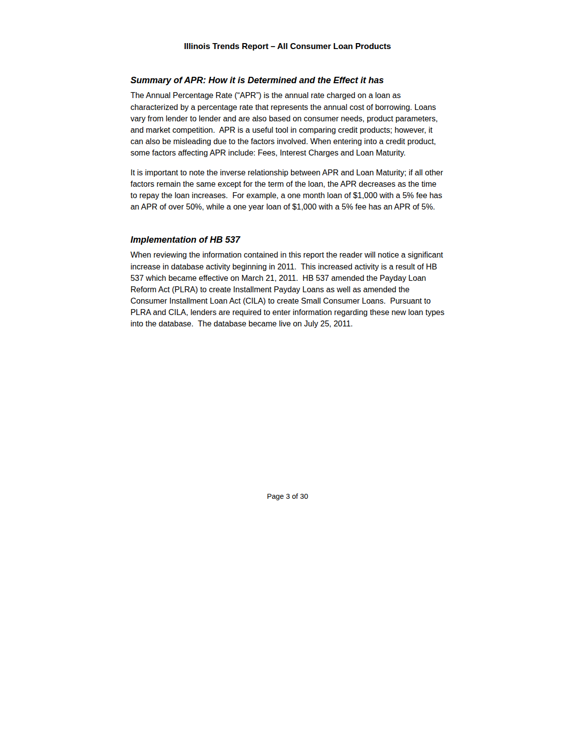Illinois Trends Report – All Consumer Loan Products
Summary of APR: How it is Determined and the Effect it has
The Annual Percentage Rate (“APR”) is the annual rate charged on a loan as characterized by a percentage rate that represents the annual cost of borrowing. Loans vary from lender to lender and are also based on consumer needs, product parameters, and market competition. APR is a useful tool in comparing credit products; however, it can also be misleading due to the factors involved. When entering into a credit product, some factors affecting APR include: Fees, Interest Charges and Loan Maturity.
It is important to note the inverse relationship between APR and Loan Maturity; if all other factors remain the same except for the term of the loan, the APR decreases as the time to repay the loan increases. For example, a one month loan of $1,000 with a 5% fee has an APR of over 50%, while a one year loan of $1,000 with a 5% fee has an APR of 5%.
Implementation of HB 537
When reviewing the information contained in this report the reader will notice a significant increase in database activity beginning in 2011. This increased activity is a result of HB 537 which became effective on March 21, 2011. HB 537 amended the Payday Loan Reform Act (PLRA) to create Installment Payday Loans as well as amended the Consumer Installment Loan Act (CILA) to create Small Consumer Loans. Pursuant to PLRA and CILA, lenders are required to enter information regarding these new loan types into the database. The database became live on July 25, 2011.
Page 3 of 30